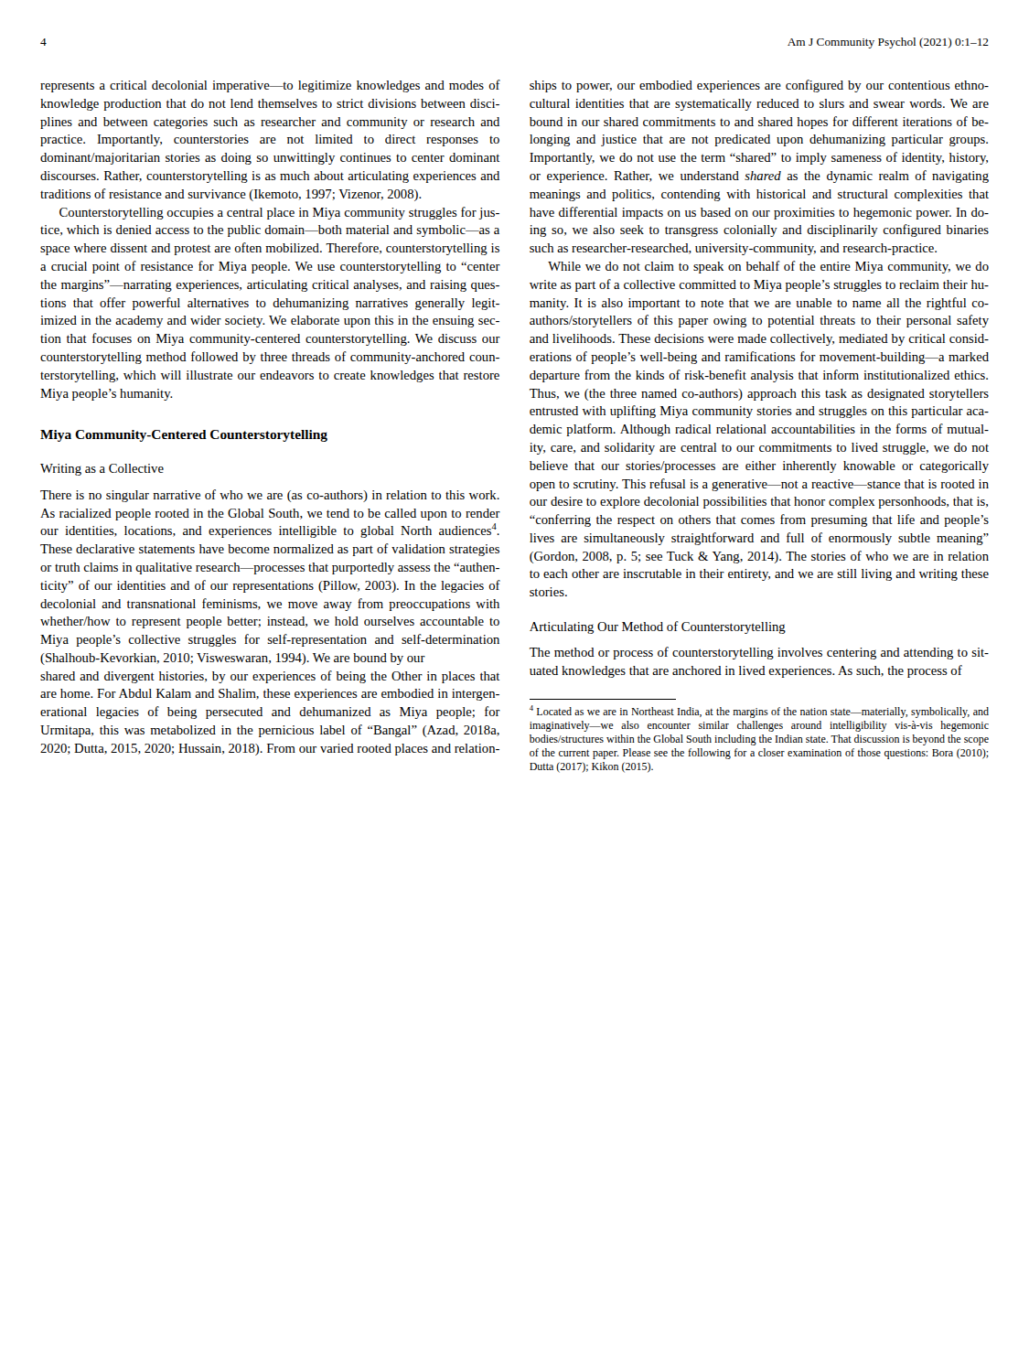4 Am J Community Psychol (2021) 0:1–12
represents a critical decolonial imperative—to legitimize knowledges and modes of knowledge production that do not lend themselves to strict divisions between disciplines and between categories such as researcher and community or research and practice. Importantly, counterstories are not limited to direct responses to dominant/majoritarian stories as doing so unwittingly continues to center dominant discourses. Rather, counterstorytelling is as much about articulating experiences and traditions of resistance and survivance (Ikemoto, 1997; Vizenor, 2008).
Counterstorytelling occupies a central place in Miya community struggles for justice, which is denied access to the public domain—both material and symbolic—as a space where dissent and protest are often mobilized. Therefore, counterstorytelling is a crucial point of resistance for Miya people. We use counterstorytelling to “center the margins”—narrating experiences, articulating critical analyses, and raising questions that offer powerful alternatives to dehumanizing narratives generally legitimized in the academy and wider society. We elaborate upon this in the ensuing section that focuses on Miya community-centered counterstorytelling. We discuss our counterstorytelling method followed by three threads of community-anchored counterstorytelling, which will illustrate our endeavors to create knowledges that restore Miya people’s humanity.
Miya Community-Centered Counterstorytelling
Writing as a Collective
There is no singular narrative of who we are (as co-authors) in relation to this work. As racialized people rooted in the Global South, we tend to be called upon to render our identities, locations, and experiences intelligible to global North audiences4. These declarative statements have become normalized as part of validation strategies or truth claims in qualitative research—processes that purportedly assess the “authenticity” of our identities and of our representations (Pillow, 2003). In the legacies of decolonial and transnational feminisms, we move away from preoccupations with whether/how to represent people better; instead, we hold ourselves accountable to Miya people’s collective struggles for self-representation and self-determination (Shalhoub-Kevorkian, 2010; Visweswaran, 1994). We are bound by our
shared and divergent histories, by our experiences of being the Other in places that are home. For Abdul Kalam and Shalim, these experiences are embodied in intergenerational legacies of being persecuted and dehumanized as Miya people; for Urmitapa, this was metabolized in the pernicious label of “Bangal” (Azad, 2018a, 2020; Dutta, 2015, 2020; Hussain, 2018). From our varied rooted places and relationships to power, our embodied experiences are configured by our contentious ethnocultural identities that are systematically reduced to slurs and swear words. We are bound in our shared commitments to and shared hopes for different iterations of belonging and justice that are not predicated upon dehumanizing particular groups. Importantly, we do not use the term “shared” to imply sameness of identity, history, or experience. Rather, we understand shared as the dynamic realm of navigating meanings and politics, contending with historical and structural complexities that have differential impacts on us based on our proximities to hegemonic power. In doing so, we also seek to transgress colonially and disciplinarily configured binaries such as researcher-researched, university-community, and research-practice.
While we do not claim to speak on behalf of the entire Miya community, we do write as part of a collective committed to Miya people’s struggles to reclaim their humanity. It is also important to note that we are unable to name all the rightful co-authors/storytellers of this paper owing to potential threats to their personal safety and livelihoods. These decisions were made collectively, mediated by critical considerations of people’s well-being and ramifications for movement-building—a marked departure from the kinds of risk-benefit analysis that inform institutionalized ethics. Thus, we (the three named co-authors) approach this task as designated storytellers entrusted with uplifting Miya community stories and struggles on this particular academic platform. Although radical relational accountabilities in the forms of mutuality, care, and solidarity are central to our commitments to lived struggle, we do not believe that our stories/processes are either inherently knowable or categorically open to scrutiny. This refusal is a generative—not a reactive—stance that is rooted in our desire to explore decolonial possibilities that honor complex personhoods, that is, “conferring the respect on others that comes from presuming that life and people’s lives are simultaneously straightforward and full of enormously subtle meaning” (Gordon, 2008, p. 5; see Tuck & Yang, 2014). The stories of who we are in relation to each other are inscrutable in their entirety, and we are still living and writing these stories.
Articulating Our Method of Counterstorytelling
The method or process of counterstorytelling involves centering and attending to situated knowledges that are anchored in lived experiences. As such, the process of
4 Located as we are in Northeast India, at the margins of the nation state—materially, symbolically, and imaginatively—we also encounter similar challenges around intelligibility vis-à-vis hegemonic bodies/structures within the Global South including the Indian state. That discussion is beyond the scope of the current paper. Please see the following for a closer examination of those questions: Bora (2010); Dutta (2017); Kikon (2015).